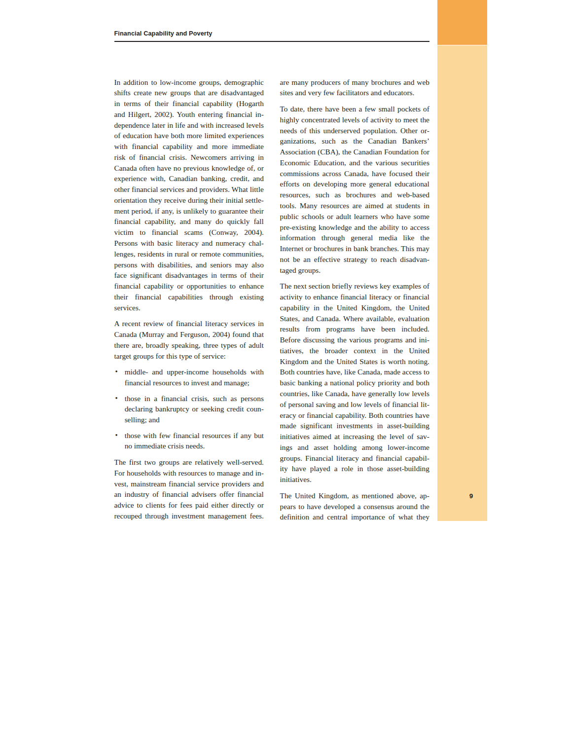Financial Capability and Poverty
In addition to low-income groups, demographic shifts create new groups that are disadvantaged in terms of their financial capability (Hogarth and Hilgert, 2002). Youth entering financial independence later in life and with increased levels of education have both more limited experiences with financial capability and more immediate risk of financial crisis. Newcomers arriving in Canada often have no previous knowledge of, or experience with, Canadian banking, credit, and other financial services and providers. What little orientation they receive during their initial settlement period, if any, is unlikely to guarantee their financial capability, and many do quickly fall victim to financial scams (Conway, 2004). Persons with basic literacy and numeracy challenges, residents in rural or remote communities, persons with disabilities, and seniors may also face significant disadvantages in terms of their financial capability or opportunities to enhance their financial capabilities through existing services.
A recent review of financial literacy services in Canada (Murray and Ferguson, 2004) found that there are, broadly speaking, three types of adult target groups for this type of service:
middle- and upper-income households with financial resources to invest and manage;
those in a financial crisis, such as persons declaring bankruptcy or seeking credit counselling; and
those with few financial resources if any but no immediate crisis needs.
The first two groups are relatively well-served. For households with resources to manage and invest, mainstream financial service providers and an industry of financial advisers offer financial advice to clients for fees paid either directly or recouped through investment management fees. For persons in immediate financial crisis, there is a network of credit counselling services, many of which are not-for-profit, that offer financial counselling and credit repair advice to eligible clients. However, those Canadians who do not face an immediate financial crisis and cannot afford the services of a financial adviser have very few support options in increasing their financial capability. Furthermore, there is an apparent disconnect between organizations focused on the production of financial literacy resources and the actual delivery of meaningful financial capability information and education. In other words, there are many producers of many brochures and web sites and very few facilitators and educators.
To date, there have been a few small pockets of highly concentrated levels of activity to meet the needs of this underserved population. Other organizations, such as the Canadian Bankers’ Association (CBA), the Canadian Foundation for Economic Education, and the various securities commissions across Canada, have focused their efforts on developing more general educational resources, such as brochures and web-based tools. Many resources are aimed at students in public schools or adult learners who have some pre-existing knowledge and the ability to access information through general media like the Internet or brochures in bank branches. This may not be an effective strategy to reach disadvantaged groups.
The next section briefly reviews key examples of activity to enhance financial literacy or financial capability in the United Kingdom, the United States, and Canada. Where available, evaluation results from programs have been included. Before discussing the various programs and initiatives, the broader context in the United Kingdom and the United States is worth noting. Both countries have, like Canada, made access to basic banking a national policy priority and both countries, like Canada, have generally low levels of personal saving and low levels of financial literacy or financial capability. Both countries have made significant investments in asset-building initiatives aimed at increasing the level of savings and asset holding among lower-income groups. Financial literacy and financial capability have played a role in those asset-building initiatives.
The United Kingdom, as mentioned above, appears to have developed a consensus around the definition and central importance of what they refer to as financial capability. This has been shaped, it appears, by earlier work on financial inclusion as a subset of the UK government’s focus on social exclusion. Recognizing that financial inclusion required more than accessible banking products and services, various departments and agencies of the British government moved toward a framework for financial capability which includes children and adults as target groups.
The United States has, outside the IDA field, moved toward making financial literacy education available
9